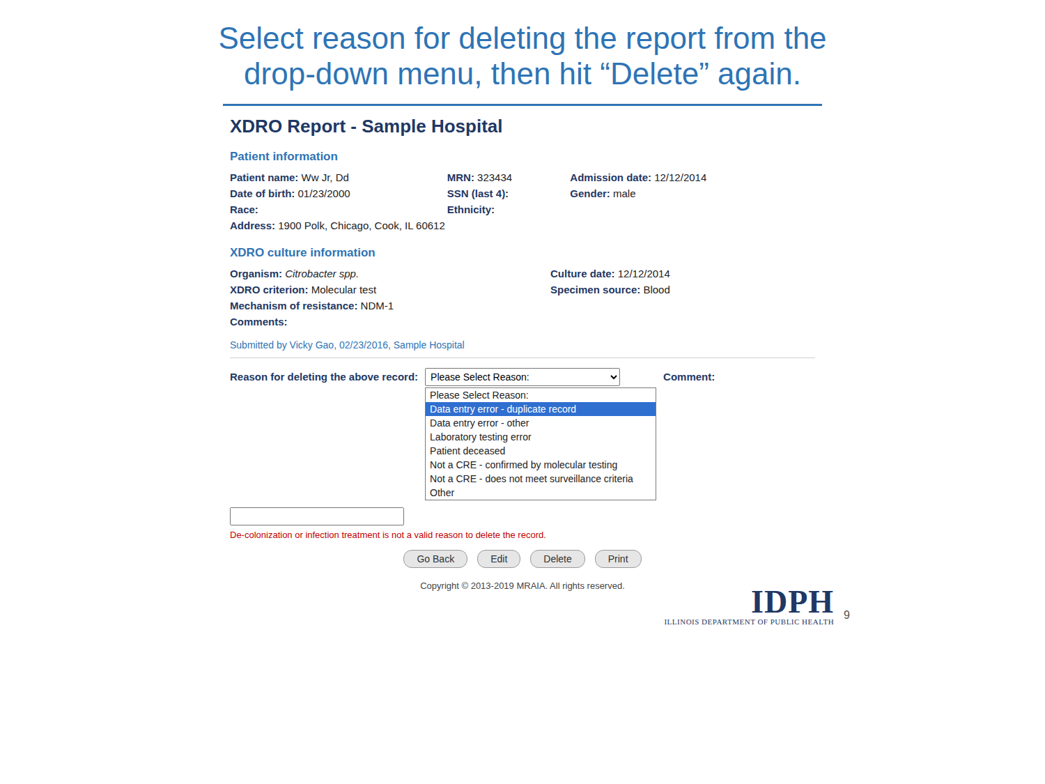Select reason for deleting the report from the drop-down menu, then hit “Delete” again.
XDRO Report - Sample Hospital
Patient information
| Patient name: Ww Jr, Dd | MRN: 323434 | Admission date: 12/12/2014 |
| Date of birth: 01/23/2000 | SSN (last 4): | Gender: male |
| Race: | Ethnicity: | |
| Address: 1900 Polk, Chicago, Cook, IL 60612 |
XDRO culture information
| Organism: Citrobacter spp. | Culture date: 12/12/2014 |
| XDRO criterion: Molecular test | Specimen source: Blood |
| Mechanism of resistance: NDM-1 |
| Comments: |
Submitted by Vicky Gao, 02/23/2016, Sample Hospital
Reason for deleting the above record:
Please Select Reason: Data entry error - duplicate record Data entry error - other Laboratory testing error Patient deceased Not a CRE - confirmed by molecular testing Not a CRE - does not meet surveillance criteria Other
Please Select Reason:
Data entry error - duplicate record
Data entry error - other
Laboratory testing error
Patient deceased
Not a CRE - confirmed by molecular testing
Not a CRE - does not meet surveillance criteria
Other
Comment:
De-colonization or infection treatment is not a valid reason to delete the record.
Go Back Edit Delete Print
Copyright © 2013-2019 MRAIA. All rights reserved.
IDPH
Illinois Department of Public Health
9